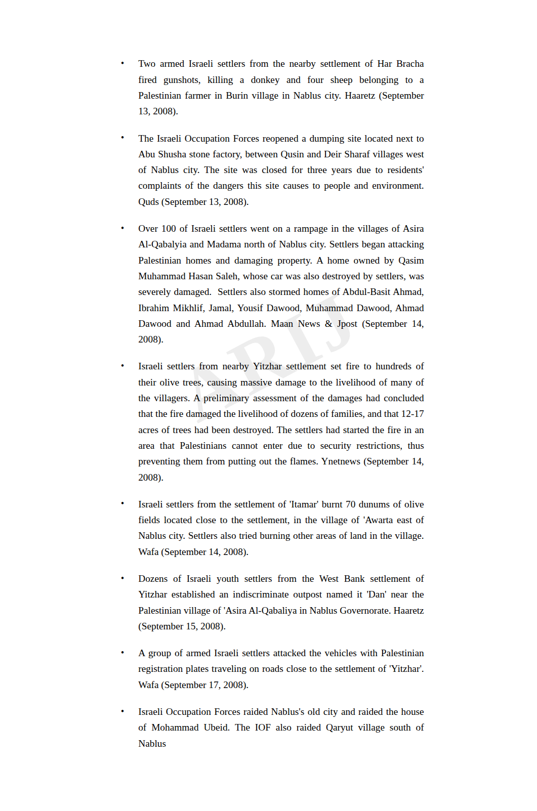ARIJ
Two armed Israeli settlers from the nearby settlement of Har Bracha fired gunshots, killing a donkey and four sheep belonging to a Palestinian farmer in Burin village in Nablus city. Haaretz (September 13, 2008).
The Israeli Occupation Forces reopened a dumping site located next to Abu Shusha stone factory, between Qusin and Deir Sharaf villages west of Nablus city. The site was closed for three years due to residents' complaints of the dangers this site causes to people and environment. Quds (September 13, 2008).
Over 100 of Israeli settlers went on a rampage in the villages of Asira Al-Qabalyia and Madama north of Nablus city. Settlers began attacking Palestinian homes and damaging property. A home owned by Qasim Muhammad Hasan Saleh, whose car was also destroyed by settlers, was severely damaged. Settlers also stormed homes of Abdul-Basit Ahmad, Ibrahim Mikhlif, Jamal, Yousif Dawood, Muhammad Dawood, Ahmad Dawood and Ahmad Abdullah. Maan News & Jpost (September 14, 2008).
Israeli settlers from nearby Yitzhar settlement set fire to hundreds of their olive trees, causing massive damage to the livelihood of many of the villagers. A preliminary assessment of the damages had concluded that the fire damaged the livelihood of dozens of families, and that 12-17 acres of trees had been destroyed. The settlers had started the fire in an area that Palestinians cannot enter due to security restrictions, thus preventing them from putting out the flames. Ynetnews (September 14, 2008).
Israeli settlers from the settlement of 'Itamar' burnt 70 dunums of olive fields located close to the settlement, in the village of 'Awarta east of Nablus city. Settlers also tried burning other areas of land in the village. Wafa (September 14, 2008).
Dozens of Israeli youth settlers from the West Bank settlement of Yitzhar established an indiscriminate outpost named it 'Dan' near the Palestinian village of 'Asira Al-Qabaliya in Nablus Governorate. Haaretz (September 15, 2008).
A group of armed Israeli settlers attacked the vehicles with Palestinian registration plates traveling on roads close to the settlement of 'Yitzhar'. Wafa (September 17, 2008).
Israeli Occupation Forces raided Nablus's old city and raided the house of Mohammad Ubeid. The IOF also raided Qaryut village south of Nablus